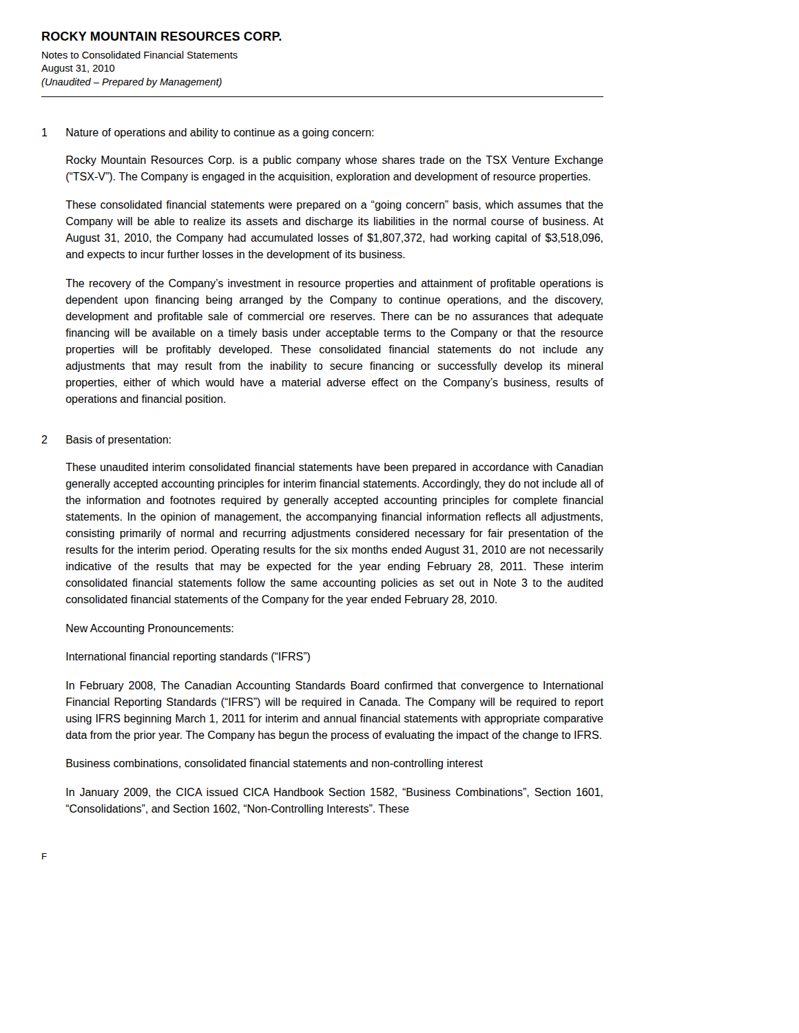ROCKY MOUNTAIN RESOURCES CORP.
Notes to Consolidated Financial Statements
August 31, 2010
(Unaudited – Prepared by Management)
1 Nature of operations and ability to continue as a going concern:
Rocky Mountain Resources Corp. is a public company whose shares trade on the TSX Venture Exchange (“TSX-V”). The Company is engaged in the acquisition, exploration and development of resource properties.
These consolidated financial statements were prepared on a “going concern” basis, which assumes that the Company will be able to realize its assets and discharge its liabilities in the normal course of business. At August 31, 2010, the Company had accumulated losses of $1,807,372, had working capital of $3,518,096, and expects to incur further losses in the development of its business.
The recovery of the Company’s investment in resource properties and attainment of profitable operations is dependent upon financing being arranged by the Company to continue operations, and the discovery, development and profitable sale of commercial ore reserves. There can be no assurances that adequate financing will be available on a timely basis under acceptable terms to the Company or that the resource properties will be profitably developed. These consolidated financial statements do not include any adjustments that may result from the inability to secure financing or successfully develop its mineral properties, either of which would have a material adverse effect on the Company’s business, results of operations and financial position.
2 Basis of presentation:
These unaudited interim consolidated financial statements have been prepared in accordance with Canadian generally accepted accounting principles for interim financial statements. Accordingly, they do not include all of the information and footnotes required by generally accepted accounting principles for complete financial statements. In the opinion of management, the accompanying financial information reflects all adjustments, consisting primarily of normal and recurring adjustments considered necessary for fair presentation of the results for the interim period. Operating results for the six months ended August 31, 2010 are not necessarily indicative of the results that may be expected for the year ending February 28, 2011. These interim consolidated financial statements follow the same accounting policies as set out in Note 3 to the audited consolidated financial statements of the Company for the year ended February 28, 2010.
New Accounting Pronouncements:
International financial reporting standards (“IFRS”)
In February 2008, The Canadian Accounting Standards Board confirmed that convergence to International Financial Reporting Standards (“IFRS”) will be required in Canada. The Company will be required to report using IFRS beginning March 1, 2011 for interim and annual financial statements with appropriate comparative data from the prior year. The Company has begun the process of evaluating the impact of the change to IFRS.
Business combinations, consolidated financial statements and non-controlling interest
In January 2009, the CICA issued CICA Handbook Section 1582, “Business Combinations”, Section 1601, “Consolidations”, and Section 1602, “Non-Controlling Interests”. These
F